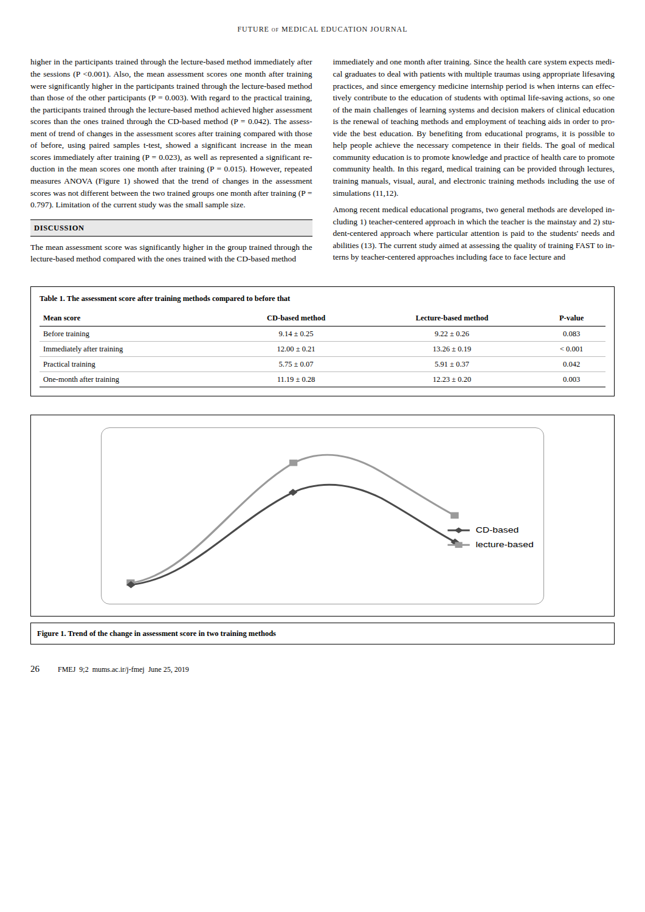FUTURE of MEDICAL EDUCATION JOURNAL
higher in the participants trained through the lecture-based method immediately after the sessions (P <0.001). Also, the mean assessment scores one month after training were significantly higher in the participants trained through the lecture-based method than those of the other participants (P = 0.003). With regard to the practical training, the participants trained through the lecture-based method achieved higher assessment scores than the ones trained through the CD-based method (P = 0.042). The assessment of trend of changes in the assessment scores after training compared with those of before, using paired samples t-test, showed a significant increase in the mean scores immediately after training (P = 0.023), as well as represented a significant reduction in the mean scores one month after training (P = 0.015). However, repeated measures ANOVA (Figure 1) showed that the trend of changes in the assessment scores was not different between the two trained groups one month after training (P = 0.797). Limitation of the current study was the small sample size.
DISCUSSION
The mean assessment score was significantly higher in the group trained through the lecture-based method compared with the ones trained with the CD-based method
immediately and one month after training. Since the health care system expects medical graduates to deal with patients with multiple traumas using appropriate lifesaving practices, and since emergency medicine internship period is when interns can effectively contribute to the education of students with optimal life-saving actions, so one of the main challenges of learning systems and decision makers of clinical education is the renewal of teaching methods and employment of teaching aids in order to provide the best education. By benefiting from educational programs, it is possible to help people achieve the necessary competence in their fields. The goal of medical community education is to promote knowledge and practice of health care to promote community health. In this regard, medical training can be provided through lectures, training manuals, visual, aural, and electronic training methods including the use of simulations (11,12).
Among recent medical educational programs, two general methods are developed including 1) teacher-centered approach in which the teacher is the mainstay and 2) student-centered approach where particular attention is paid to the students' needs and abilities (13). The current study aimed at assessing the quality of training FAST to interns by teacher-centered approaches including face to face lecture and
Table 1. The assessment score after training methods compared to before that
| Mean score | CD-based method | Lecture-based method | P-value |
| --- | --- | --- | --- |
| Before training | 9.14 ± 0.25 | 9.22 ± 0.26 | 0.083 |
| Immediately after training | 12.00 ± 0.21 | 13.26 ± 0.19 | < 0.001 |
| Practical training | 5.75 ± 0.07 | 5.91 ± 0.37 | 0.042 |
| One-month after training | 11.19 ± 0.28 | 12.23 ± 0.20 | 0.003 |
CD-based lecture-based
Figure 1. Trend of the change in assessment score in two training methods
26 FMEJ 9;2 mums.ac.ir/j-fmej June 25, 2019